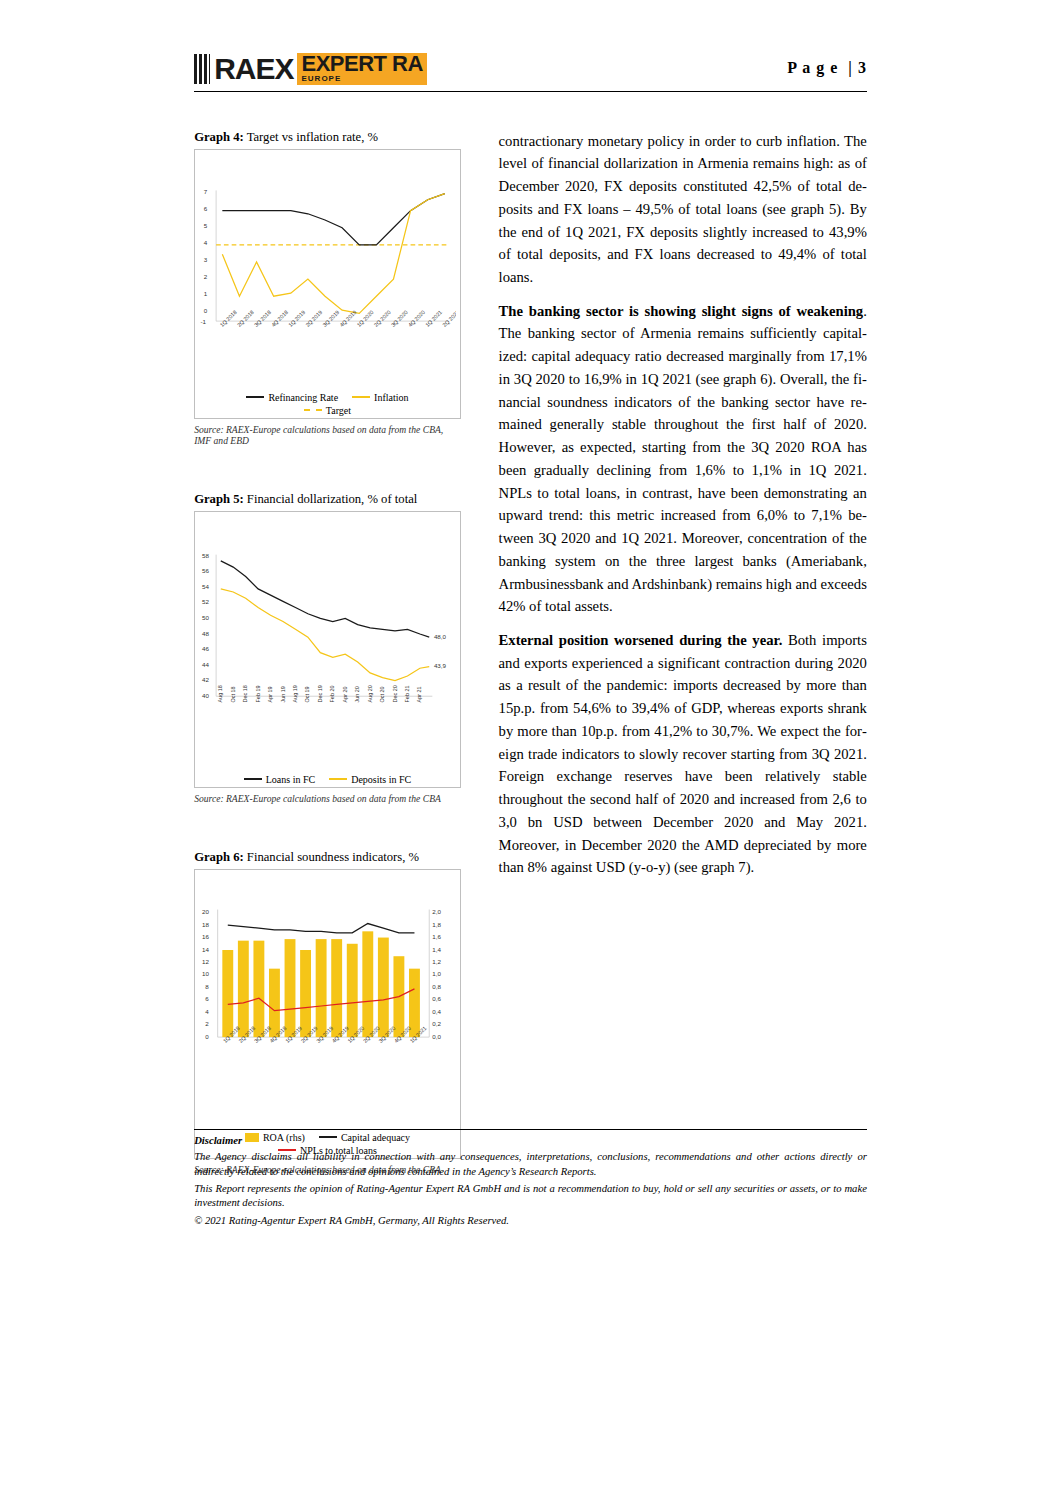RAEX EXPERT RA EUROPE
P a g e | 3
Graph 4: Target vs inflation rate, %
7 6 5 4 3 2 1 0 -1 1Q 2018 2Q 2018 3Q 2018 4Q 2018 1Q 2019 2Q 2019 3Q 2019 4Q 2019 1Q 2020 2Q 2020 3Q 2020 4Q 2020 1Q 2021 2Q 2021
Refinancing Rate Inflation
Target
Source: RAEX-Europe calculations based on data from the CBA, IMF and EBD
Graph 5: Financial dollarization, % of total
58 56 54 52 50 48 46 44 42 40 48,0 43,9 Aug 18 Oct 18 Dec 18 Feb 19 Apr 19 Jun 19 Aug 19 Oct 19 Dec 19 Feb 20 Apr 20 Jun 20 Aug 20 Oct 20 Dec 20 Feb 21 Apr 21
Loans in FC Deposits in FC
Source: RAEX-Europe calculations based on data from the CBA
Graph 6: Financial soundness indicators, %
20 18 16 14 12 10 8 6 4 2 0 2,0 1,8 1,6 1,4 1,2 1,0 0,8 0,6 0,4 0,2 0,0 1Q 2018 2Q 2018 3Q 2018 4Q 2018 1Q 2019 2Q 2019 3Q 2019 4Q 2019 1Q 2020 2Q 2020 3Q 2020 4Q 2020 1Q 2021
ROA (rhs) Capital adequacy
NPLs to total loans
Source: RAEX-Europe calculations based on data from the CBA
contractionary monetary policy in order to curb inflation. The level of financial dollarization in Armenia remains high: as of December 2020, FX deposits constituted 42,5% of total deposits and FX loans – 49,5% of total loans (see graph 5). By the end of 1Q 2021, FX deposits slightly increased to 43,9% of total deposits, and FX loans decreased to 49,4% of total loans.
The banking sector is showing slight signs of weakening. The banking sector of Armenia remains sufficiently capitalized: capital adequacy ratio decreased marginally from 17,1% in 3Q 2020 to 16,9% in 1Q 2021 (see graph 6). Overall, the financial soundness indicators of the banking sector have remained generally stable throughout the first half of 2020. However, as expected, starting from the 3Q 2020 ROA has been gradually declining from 1,6% to 1,1% in 1Q 2021. NPLs to total loans, in contrast, have been demonstrating an upward trend: this metric increased from 6,0% to 7,1% between 3Q 2020 and 1Q 2021. Moreover, concentration of the banking system on the three largest banks (Ameriabank, Armbusinessbank and Ardshinbank) remains high and exceeds 42% of total assets.
External position worsened during the year. Both imports and exports experienced a significant contraction during 2020 as a result of the pandemic: imports decreased by more than 15p.p. from 54,6% to 39,4% of GDP, whereas exports shrank by more than 10p.p. from 41,2% to 30,7%. We expect the foreign trade indicators to slowly recover starting from 3Q 2021. Foreign exchange reserves have been relatively stable throughout the second half of 2020 and increased from 2,6 to 3,0 bn USD between December 2020 and May 2021. Moreover, in December 2020 the AMD depreciated by more than 8% against USD (y-o-y) (see graph 7).
Disclaimer
The Agency disclaims all liability in connection with any consequences, interpretations, conclusions, recommendations and other actions directly or indirectly related to the conclusions and opinions contained in the Agency’s Research Reports.
This Report represents the opinion of Rating-Agentur Expert RA GmbH and is not a recommendation to buy, hold or sell any securities or assets, or to make investment decisions.
© 2021 Rating-Agentur Expert RA GmbH, Germany, All Rights Reserved.